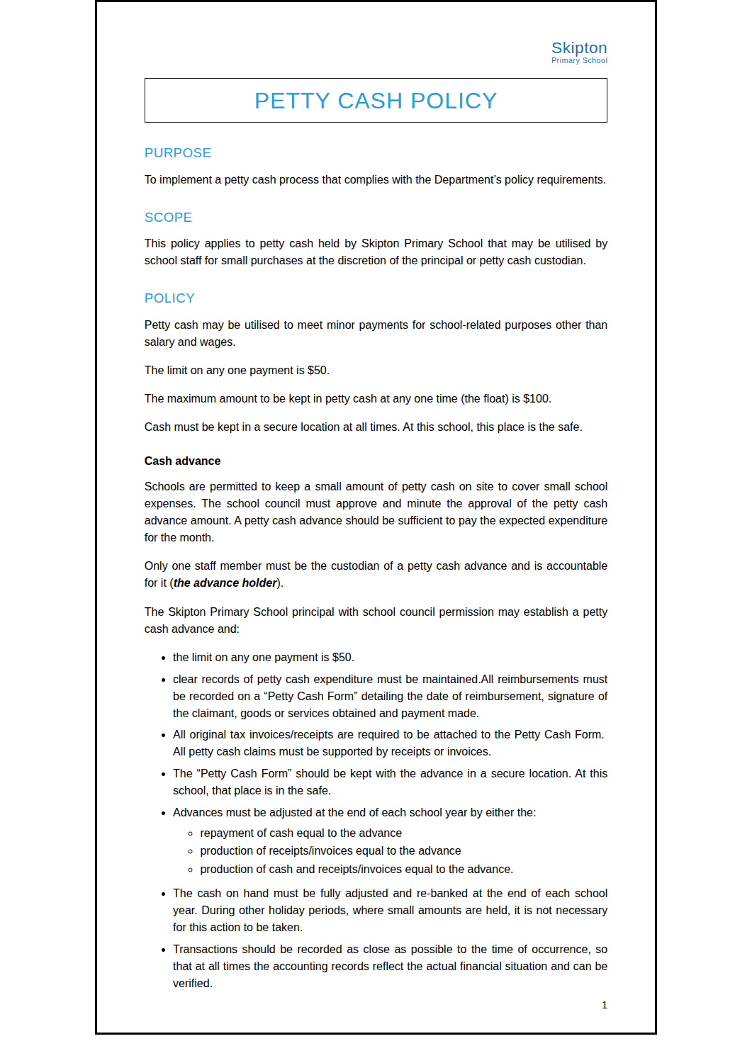Skipton
Primary School
PETTY CASH POLICY
PURPOSE
To implement a petty cash process that complies with the Department’s policy requirements.
SCOPE
This policy applies to petty cash held by Skipton Primary School that may be utilised by school staff for small purchases at the discretion of the principal or petty cash custodian.
POLICY
Petty cash may be utilised to meet minor payments for school-related purposes other than salary and wages.
The limit on any one payment is $50.
The maximum amount to be kept in petty cash at any one time (the float) is $100.
Cash must be kept in a secure location at all times. At this school, this place is the safe.
Cash advance
Schools are permitted to keep a small amount of petty cash on site to cover small school expenses. The school council must approve and minute the approval of the petty cash advance amount. A petty cash advance should be sufficient to pay the expected expenditure for the month.
Only one staff member must be the custodian of a petty cash advance and is accountable for it (the advance holder).
The Skipton Primary School principal with school council permission may establish a petty cash advance and:
the limit on any one payment is $50.
clear records of petty cash expenditure must be maintained.All reimbursements must be recorded on a “Petty Cash Form” detailing the date of reimbursement, signature of the claimant, goods or services obtained and payment made.
All original tax invoices/receipts are required to be attached to the Petty Cash Form. All petty cash claims must be supported by receipts or invoices.
The “Petty Cash Form” should be kept with the advance in a secure location. At this school, that place is in the safe.
Advances must be adjusted at the end of each school year by either the:
repayment of cash equal to the advance
production of receipts/invoices equal to the advance
production of cash and receipts/invoices equal to the advance.
The cash on hand must be fully adjusted and re-banked at the end of each school year. During other holiday periods, where small amounts are held, it is not necessary for this action to be taken.
Transactions should be recorded as close as possible to the time of occurrence, so that at all times the accounting records reflect the actual financial situation and can be verified.
1